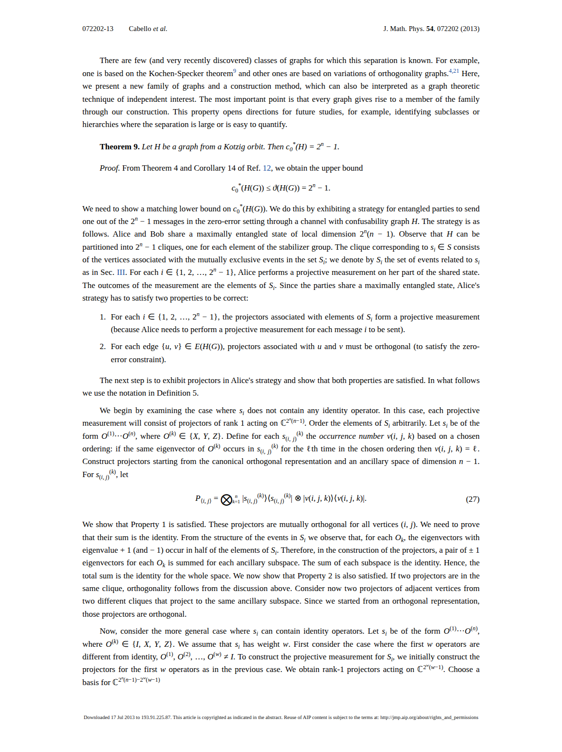072202-13 Cabello et al.
J. Math. Phys. 54, 072202 (2013)
There are few (and very recently discovered) classes of graphs for which this separation is known. For example, one is based on the Kochen-Specker theorem9 and other ones are based on variations of orthogonality graphs.4,21 Here, we present a new family of graphs and a construction method, which can also be interpreted as a graph theoretic technique of independent interest. The most important point is that every graph gives rise to a member of the family through our construction. This property opens directions for future studies, for example, identifying subclasses or hierarchies where the separation is large or is easy to quantify.
Theorem 9. Let H be a graph from a Kotzig orbit. Then c0*(H) = 2n − 1.
Proof. From Theorem 4 and Corollary 14 of Ref. 12, we obtain the upper bound
c0*(H(G)) ≤ ϑ(H(G)) = 2n − 1.
We need to show a matching lower bound on c0*(H(G)). We do this by exhibiting a strategy for entangled parties to send one out of the 2n − 1 messages in the zero-error setting through a channel with confusability graph H. The strategy is as follows. Alice and Bob share a maximally entangled state of local dimension 2n(n − 1). Observe that H can be partitioned into 2n − 1 cliques, one for each element of the stabilizer group. The clique corresponding to si ∈ S consists of the vertices associated with the mutually exclusive events in the set Si; we denote by Si the set of events related to si as in Sec. III. For each i ∈ {1, 2, …, 2n − 1}, Alice performs a projective measurement on her part of the shared state. The outcomes of the measurement are the elements of Si. Since the parties share a maximally entangled state, Alice's strategy has to satisfy two properties to be correct:
For each i ∈ {1, 2, …, 2n − 1}, the projectors associated with elements of Si form a projective measurement (because Alice needs to perform a projective measurement for each message i to be sent).
For each edge {u, v} ∈ E(H(G)), projectors associated with u and v must be orthogonal (to satisfy the zero-error constraint).
The next step is to exhibit projectors in Alice's strategy and show that both properties are satisfied. In what follows we use the notation in Definition 5.
We begin by examining the case where si does not contain any identity operator. In this case, each projective measurement will consist of projectors of rank 1 acting on ℂ2n(n−1). Order the elements of Si arbitrarily. Let si be of the form O(1)···O(n), where O(k) ∈ {X, Y, Z}. Define for each s(i, j)(k) the occurrence number ν(i, j, k) based on a chosen ordering: if the same eigenvector of O(k) occurs in s(i, j)(k) for the ℓth time in the chosen ordering then ν(i, j, k) = ℓ. Construct projectors starting from the canonical orthogonal representation and an ancillary space of dimension n − 1. For s(i, j)(k), let
P⟨i, j⟩ = ⨂nk=1 |s(i, j)(k)⟩⟨s(i, j)(k)| ⊗ |ν(i, j, k)⟩⟨ν(i, j, k)|. (27)
We show that Property 1 is satisfied. These projectors are mutually orthogonal for all vertices (i, j). We need to prove that their sum is the identity. From the structure of the events in Si we observe that, for each Ok, the eigenvectors with eigenvalue + 1 (and − 1) occur in half of the elements of Si. Therefore, in the construction of the projectors, a pair of ± 1 eigenvectors for each Ok is summed for each ancillary subspace. The sum of each subspace is the identity. Hence, the total sum is the identity for the whole space. We now show that Property 2 is also satisfied. If two projectors are in the same clique, orthogonality follows from the discussion above. Consider now two projectors of adjacent vertices from two different cliques that project to the same ancillary subspace. Since we started from an orthogonal representation, those projectors are orthogonal.
Now, consider the more general case where si can contain identity operators. Let si be of the form O(1)···O(n), where O(k) ∈ {I, X, Y, Z}. We assume that si has weight w. First consider the case where the first w operators are different from identity, O(1), O(2), …, O(w) ≠ I. To construct the projective measurement for Si, we initially construct the projectors for the first w operators as in the previous case. We obtain rank-1 projectors acting on ℂ2w(w−1). Choose a basis for ℂ2n(n−1)−2w(w−1)
Downloaded 17 Jul 2013 to 193.91.225.87. This article is copyrighted as indicated in the abstract. Reuse of AIP content is subject to the terms at: http://jmp.aip.org/about/rights_and_permissions